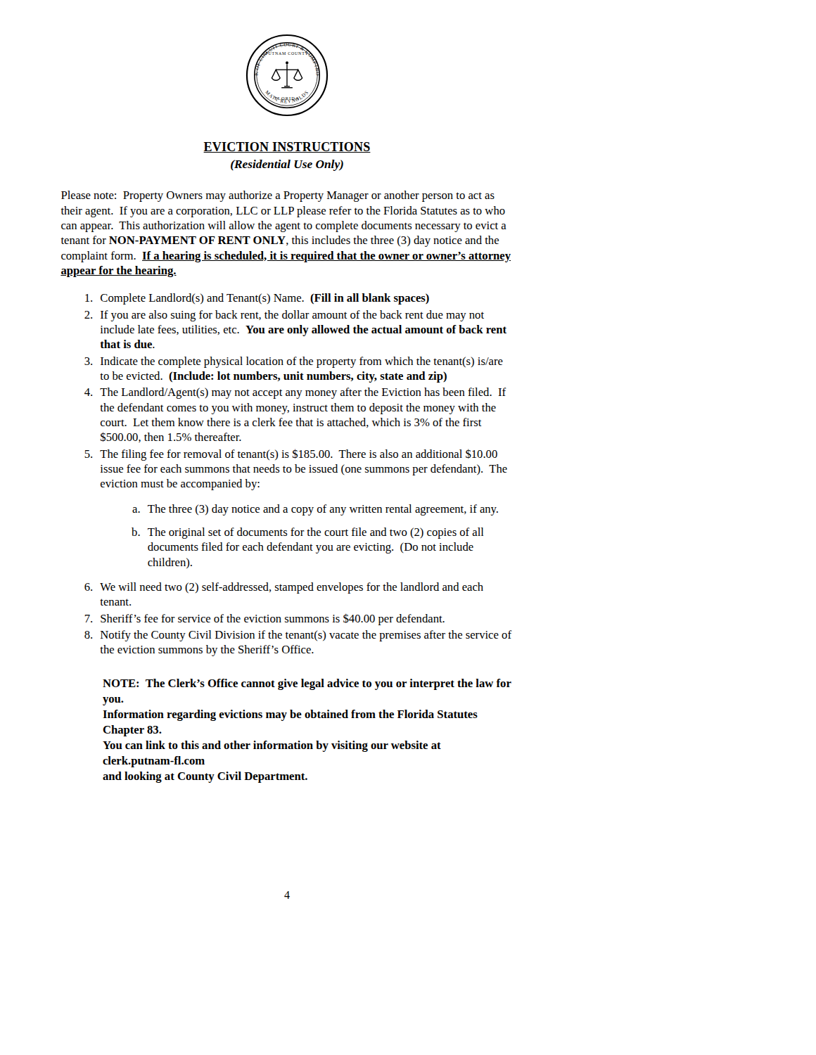CLERK OF CIRCUIT COURT & COMPTROLLER MATT REYNOLDS FLORIDA PUTNAM COUNTY
EVICTION INSTRUCTIONS
(Residential Use Only)
Please note: Property Owners may authorize a Property Manager or another person to act as their agent. If you are a corporation, LLC or LLP please refer to the Florida Statutes as to who can appear. This authorization will allow the agent to complete documents necessary to evict a tenant for NON-PAYMENT OF RENT ONLY, this includes the three (3) day notice and the complaint form. If a hearing is scheduled, it is required that the owner or owner’s attorney appear for the hearing.
Complete Landlord(s) and Tenant(s) Name. (Fill in all blank spaces)
If you are also suing for back rent, the dollar amount of the back rent due may not include late fees, utilities, etc. You are only allowed the actual amount of back rent that is due.
Indicate the complete physical location of the property from which the tenant(s) is/are to be evicted. (Include: lot numbers, unit numbers, city, state and zip)
The Landlord/Agent(s) may not accept any money after the Eviction has been filed. If the defendant comes to you with money, instruct them to deposit the money with the court. Let them know there is a clerk fee that is attached, which is 3% of the first $500.00, then 1.5% thereafter.
The filing fee for removal of tenant(s) is $185.00. There is also an additional $10.00 issue fee for each summons that needs to be issued (one summons per defendant). The eviction must be accompanied by:
The three (3) day notice and a copy of any written rental agreement, if any.
The original set of documents for the court file and two (2) copies of all documents filed for each defendant you are evicting. (Do not include children).
We will need two (2) self-addressed, stamped envelopes for the landlord and each tenant.
Sheriff’s fee for service of the eviction summons is $40.00 per defendant.
Notify the County Civil Division if the tenant(s) vacate the premises after the service of the eviction summons by the Sheriff’s Office.
NOTE: The Clerk’s Office cannot give legal advice to you or interpret the law for you.
Information regarding evictions may be obtained from the Florida Statutes Chapter 83.
You can link to this and other information by visiting our website at clerk.putnam-fl.com
and looking at County Civil Department.
4